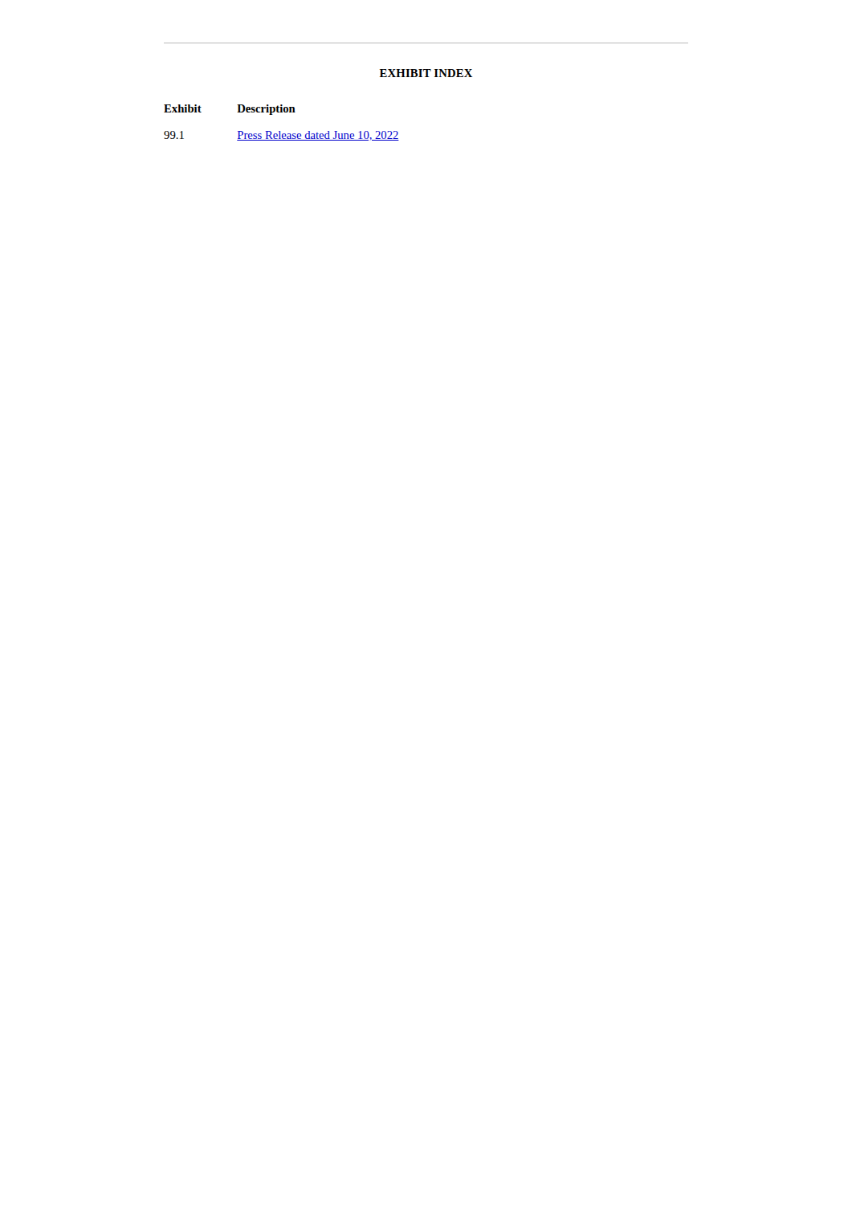EXHIBIT INDEX
| Exhibit | Description |
| --- | --- |
| 99.1 | Press Release dated June 10, 2022 |